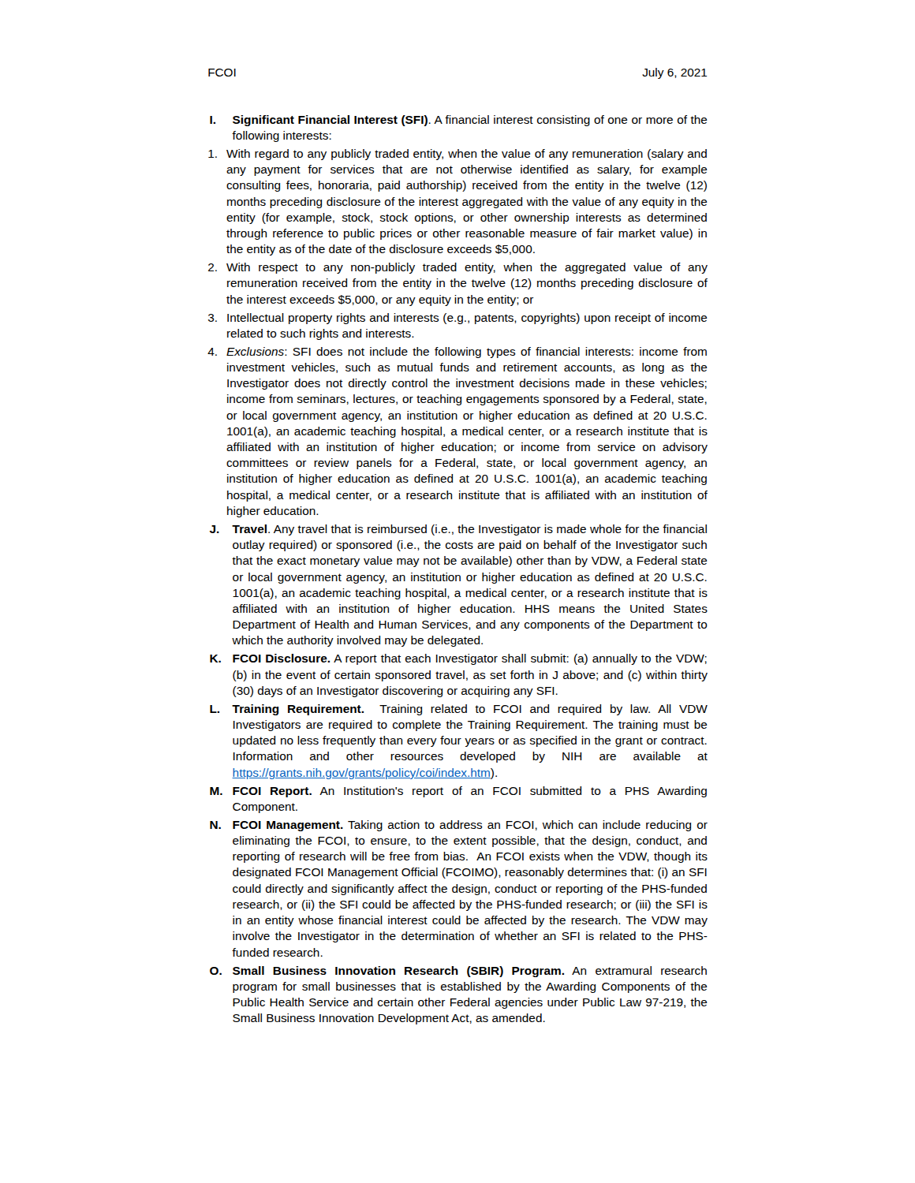FCOI
July 6, 2021
I. Significant Financial Interest (SFI). A financial interest consisting of one or more of the following interests:
1. With regard to any publicly traded entity, when the value of any remuneration (salary and any payment for services that are not otherwise identified as salary, for example consulting fees, honoraria, paid authorship) received from the entity in the twelve (12) months preceding disclosure of the interest aggregated with the value of any equity in the entity (for example, stock, stock options, or other ownership interests as determined through reference to public prices or other reasonable measure of fair market value) in the entity as of the date of the disclosure exceeds $5,000.
2. With respect to any non-publicly traded entity, when the aggregated value of any remuneration received from the entity in the twelve (12) months preceding disclosure of the interest exceeds $5,000, or any equity in the entity; or
3. Intellectual property rights and interests (e.g., patents, copyrights) upon receipt of income related to such rights and interests.
4. Exclusions: SFI does not include the following types of financial interests: income from investment vehicles, such as mutual funds and retirement accounts, as long as the Investigator does not directly control the investment decisions made in these vehicles; income from seminars, lectures, or teaching engagements sponsored by a Federal, state, or local government agency, an institution or higher education as defined at 20 U.S.C. 1001(a), an academic teaching hospital, a medical center, or a research institute that is affiliated with an institution of higher education; or income from service on advisory committees or review panels for a Federal, state, or local government agency, an institution of higher education as defined at 20 U.S.C. 1001(a), an academic teaching hospital, a medical center, or a research institute that is affiliated with an institution of higher education.
J. Travel. Any travel that is reimbursed (i.e., the Investigator is made whole for the financial outlay required) or sponsored (i.e., the costs are paid on behalf of the Investigator such that the exact monetary value may not be available) other than by VDW, a Federal state or local government agency, an institution or higher education as defined at 20 U.S.C. 1001(a), an academic teaching hospital, a medical center, or a research institute that is affiliated with an institution of higher education. HHS means the United States Department of Health and Human Services, and any components of the Department to which the authority involved may be delegated.
K. FCOI Disclosure. A report that each Investigator shall submit: (a) annually to the VDW; (b) in the event of certain sponsored travel, as set forth in J above; and (c) within thirty (30) days of an Investigator discovering or acquiring any SFI.
L. Training Requirement. Training related to FCOI and required by law. All VDW Investigators are required to complete the Training Requirement. The training must be updated no less frequently than every four years or as specified in the grant or contract. Information and other resources developed by NIH are available at https://grants.nih.gov/grants/policy/coi/index.htm).
M. FCOI Report. An Institution's report of an FCOI submitted to a PHS Awarding Component.
N. FCOI Management. Taking action to address an FCOI, which can include reducing or eliminating the FCOI, to ensure, to the extent possible, that the design, conduct, and reporting of research will be free from bias. An FCOI exists when the VDW, though its designated FCOI Management Official (FCOIMO), reasonably determines that: (i) an SFI could directly and significantly affect the design, conduct or reporting of the PHS-funded research, or (ii) the SFI could be affected by the PHS-funded research; or (iii) the SFI is in an entity whose financial interest could be affected by the research. The VDW may involve the Investigator in the determination of whether an SFI is related to the PHS-funded research.
O. Small Business Innovation Research (SBIR) Program. An extramural research program for small businesses that is established by the Awarding Components of the Public Health Service and certain other Federal agencies under Public Law 97-219, the Small Business Innovation Development Act, as amended.